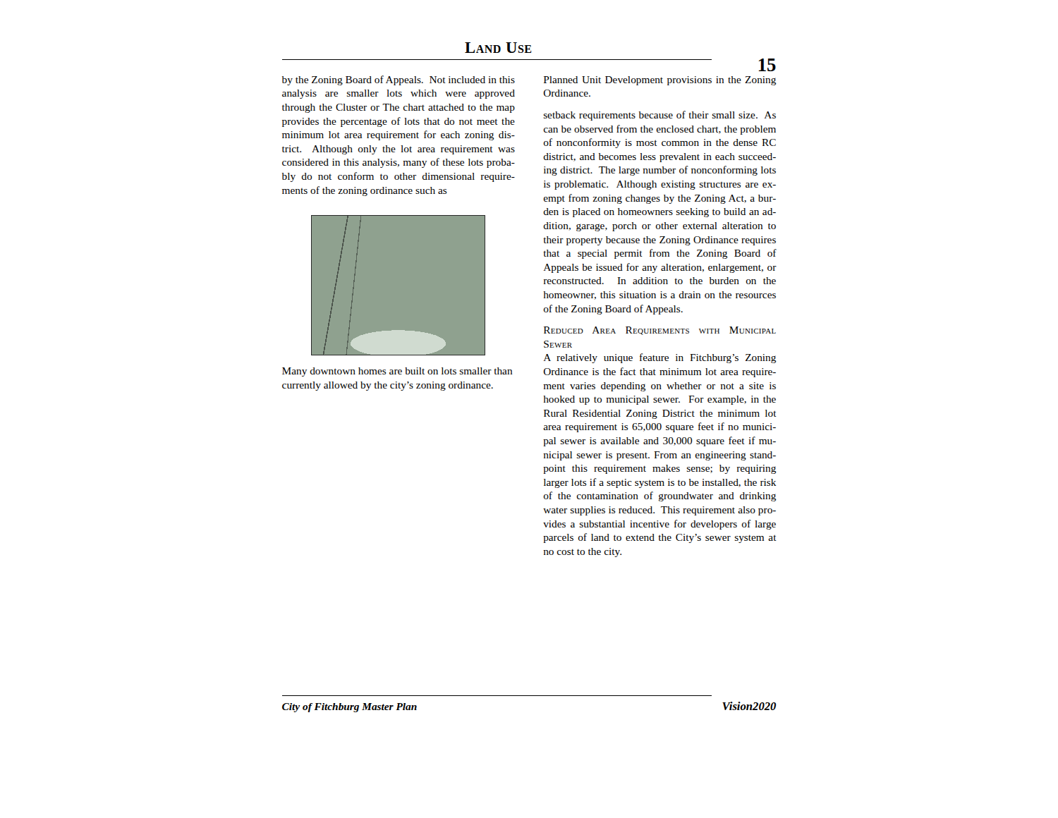15
Land Use
by the Zoning Board of Appeals. Not included in this analysis are smaller lots which were approved through the Cluster or The chart attached to the map provides the percentage of lots that do not meet the minimum lot area requirement for each zoning district. Although only the lot area requirement was considered in this analysis, many of these lots probably do not conform to other dimensional requirements of the zoning ordinance such as
Many downtown homes are built on lots smaller than currently allowed by the city’s zoning ordinance.
Planned Unit Development provisions in the Zoning Ordinance.
setback requirements because of their small size. As can be observed from the enclosed chart, the problem of nonconformity is most common in the dense RC district, and becomes less prevalent in each succeeding district. The large number of nonconforming lots is problematic. Although existing structures are exempt from zoning changes by the Zoning Act, a burden is placed on homeowners seeking to build an addition, garage, porch or other external alteration to their property because the Zoning Ordinance requires that a special permit from the Zoning Board of Appeals be issued for any alteration, enlargement, or reconstructed. In addition to the burden on the homeowner, this situation is a drain on the resources of the Zoning Board of Appeals.
Reduced Area Requirements with Municipal Sewer
A relatively unique feature in Fitchburg’s Zoning Ordinance is the fact that minimum lot area requirement varies depending on whether or not a site is hooked up to municipal sewer. For example, in the Rural Residential Zoning District the minimum lot area requirement is 65,000 square feet if no municipal sewer is available and 30,000 square feet if municipal sewer is present. From an engineering standpoint this requirement makes sense; by requiring larger lots if a septic system is to be installed, the risk of the contamination of groundwater and drinking water supplies is reduced. This requirement also provides a substantial incentive for developers of large parcels of land to extend the City’s sewer system at no cost to the city.
City of Fitchburg Master Plan
Vision2020